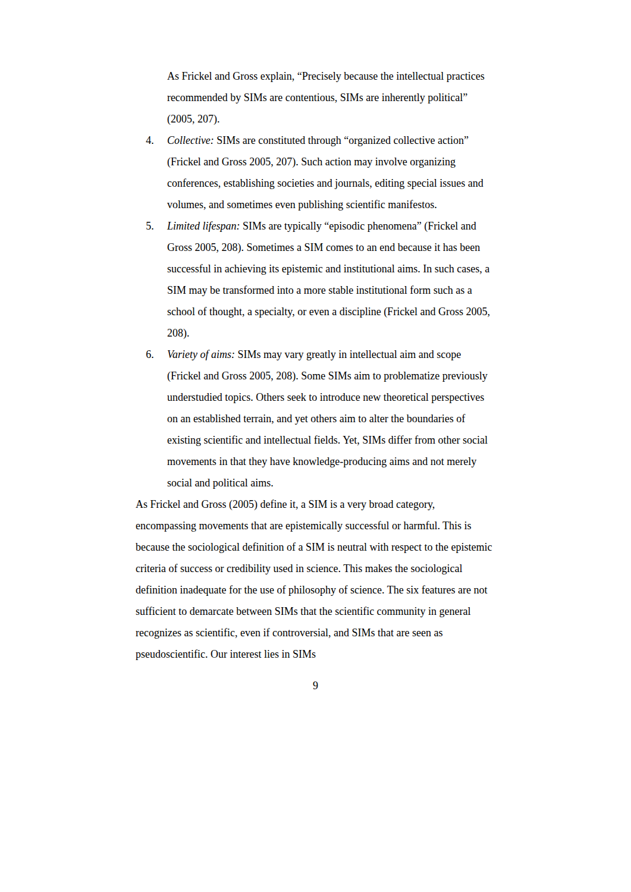As Frickel and Gross explain, “Precisely because the intellectual practices recommended by SIMs are contentious, SIMs are inherently political” (2005, 207).
4. Collective: SIMs are constituted through “organized collective action” (Frickel and Gross 2005, 207). Such action may involve organizing conferences, establishing societies and journals, editing special issues and volumes, and sometimes even publishing scientific manifestos.
5. Limited lifespan: SIMs are typically “episodic phenomena” (Frickel and Gross 2005, 208). Sometimes a SIM comes to an end because it has been successful in achieving its epistemic and institutional aims. In such cases, a SIM may be transformed into a more stable institutional form such as a school of thought, a specialty, or even a discipline (Frickel and Gross 2005, 208).
6. Variety of aims: SIMs may vary greatly in intellectual aim and scope (Frickel and Gross 2005, 208). Some SIMs aim to problematize previously understudied topics. Others seek to introduce new theoretical perspectives on an established terrain, and yet others aim to alter the boundaries of existing scientific and intellectual fields. Yet, SIMs differ from other social movements in that they have knowledge-producing aims and not merely social and political aims.
As Frickel and Gross (2005) define it, a SIM is a very broad category, encompassing movements that are epistemically successful or harmful. This is because the sociological definition of a SIM is neutral with respect to the epistemic criteria of success or credibility used in science. This makes the sociological definition inadequate for the use of philosophy of science. The six features are not sufficient to demarcate between SIMs that the scientific community in general recognizes as scientific, even if controversial, and SIMs that are seen as pseudoscientific. Our interest lies in SIMs
9